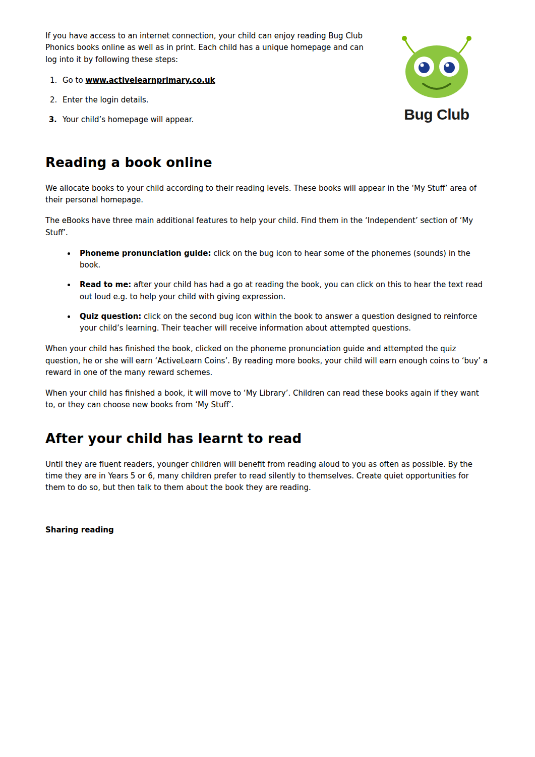Bug Club
If you have access to an internet connection, your child can enjoy reading Bug Club Phonics books online as well as in print. Each child has a unique homepage and can log into it by following these steps:
Go to www.activelearnprimary.co.uk
Enter the login details.
Your child’s homepage will appear.
Reading a book online
We allocate books to your child according to their reading levels. These books will appear in the ‘My Stuff’ area of their personal homepage.
The eBooks have three main additional features to help your child. Find them in the ‘Independent’ section of ‘My Stuff’.
Phoneme pronunciation guide: click on the bug icon to hear some of the phonemes (sounds) in the book.
Read to me: after your child has had a go at reading the book, you can click on this to hear the text read out loud e.g. to help your child with giving expression.
Quiz question: click on the second bug icon within the book to answer a question designed to reinforce your child’s learning. Their teacher will receive information about attempted questions.
When your child has finished the book, clicked on the phoneme pronunciation guide and attempted the quiz question, he or she will earn ‘ActiveLearn Coins’. By reading more books, your child will earn enough coins to ‘buy’ a reward in one of the many reward schemes.
When your child has finished a book, it will move to ‘My Library’. Children can read these books again if they want to, or they can choose new books from ‘My Stuff’.
After your child has learnt to read
Until they are fluent readers, younger children will benefit from reading aloud to you as often as possible. By the time they are in Years 5 or 6, many children prefer to read silently to themselves. Create quiet opportunities for them to do so, but then talk to them about the book they are reading.
Sharing reading